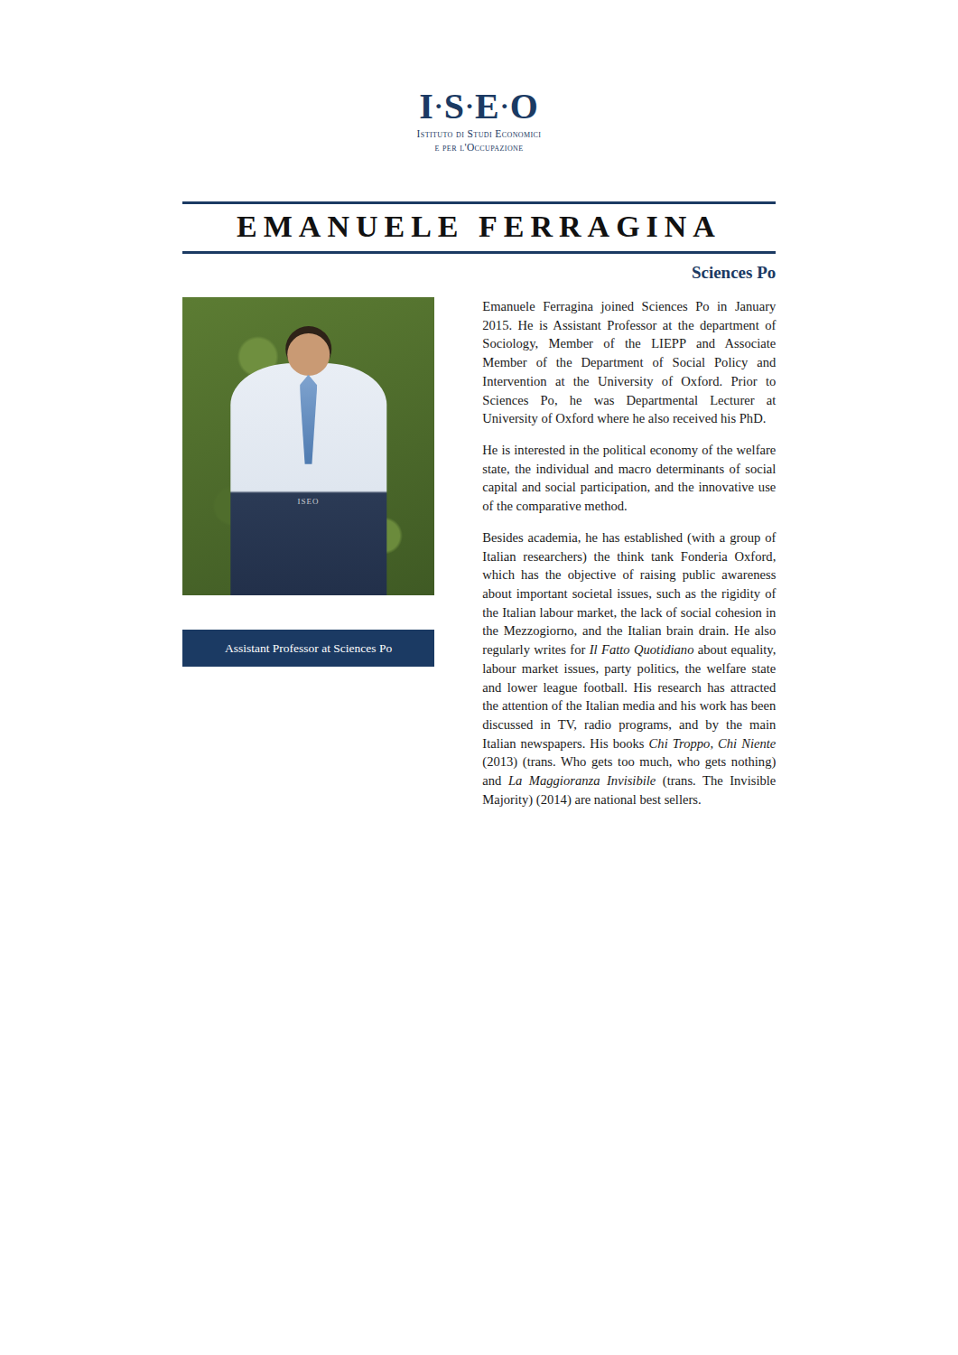I·S·E·O
Istituto di Studi Economici
e per l'Occupazione
EMANUELE FERRAGINA
Sciences Po
ISEO
Assistant Professor at Sciences Po
Emanuele Ferragina joined Sciences Po in January 2015. He is Assistant Professor at the department of Sociology, Member of the LIEPP and Associate Member of the Department of Social Policy and Intervention at the University of Oxford. Prior to Sciences Po, he was Departmental Lecturer at University of Oxford where he also received his PhD.
He is interested in the political economy of the welfare state, the individual and macro determinants of social capital and social participation, and the innovative use of the comparative method.
Besides academia, he has established (with a group of Italian researchers) the think tank Fonderia Oxford, which has the objective of raising public awareness about important societal issues, such as the rigidity of the Italian labour market, the lack of social cohesion in the Mezzogiorno, and the Italian brain drain. He also regularly writes for Il Fatto Quotidiano about equality, labour market issues, party politics, the welfare state and lower league football. His research has attracted the attention of the Italian media and his work has been discussed in TV, radio programs, and by the main Italian newspapers. His books Chi Troppo, Chi Niente (2013) (trans. Who gets too much, who gets nothing) and La Maggioranza Invisibile (trans. The Invisible Majority) (2014) are national best sellers.